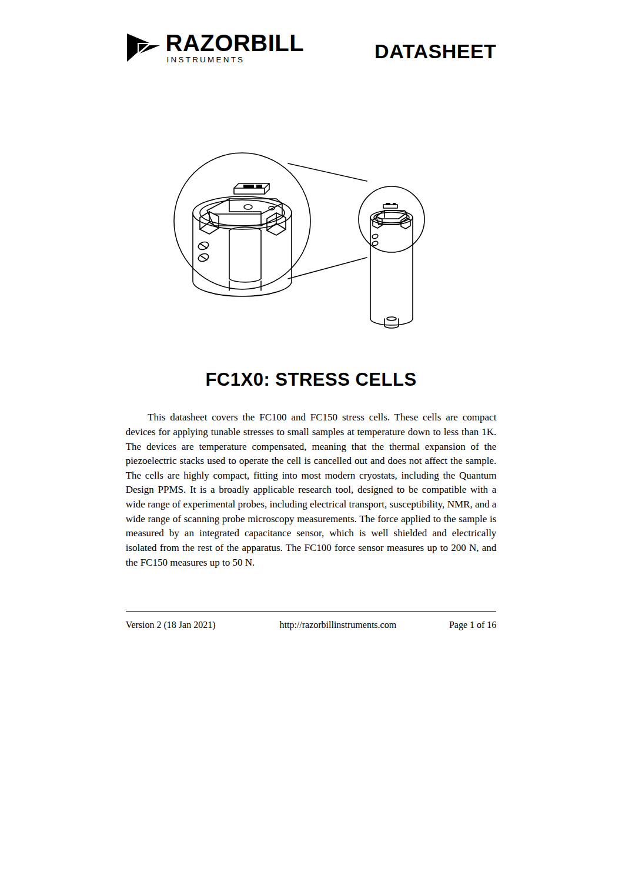RAZORBILL
INSTRUMENTS
DATASHEET
FC1X0: STRESS CELLS
This datasheet covers the FC100 and FC150 stress cells. These cells are compact devices for applying tunable stresses to small samples at temperature down to less than 1K. The devices are temperature compensated, meaning that the thermal expansion of the piezoelectric stacks used to operate the cell is cancelled out and does not affect the sample. The cells are highly compact, fitting into most modern cryostats, including the Quantum Design PPMS. It is a broadly applicable research tool, designed to be compatible with a wide range of experimental probes, including electrical transport, susceptibility, NMR, and a wide range of scanning probe microscopy measurements. The force applied to the sample is measured by an integrated capacitance sensor, which is well shielded and electrically isolated from the rest of the apparatus. The FC100 force sensor measures up to 200 N, and the FC150 measures up to 50 N.
Version 2 (18 Jan 2021) http://razorbillinstruments.com Page 1 of 16